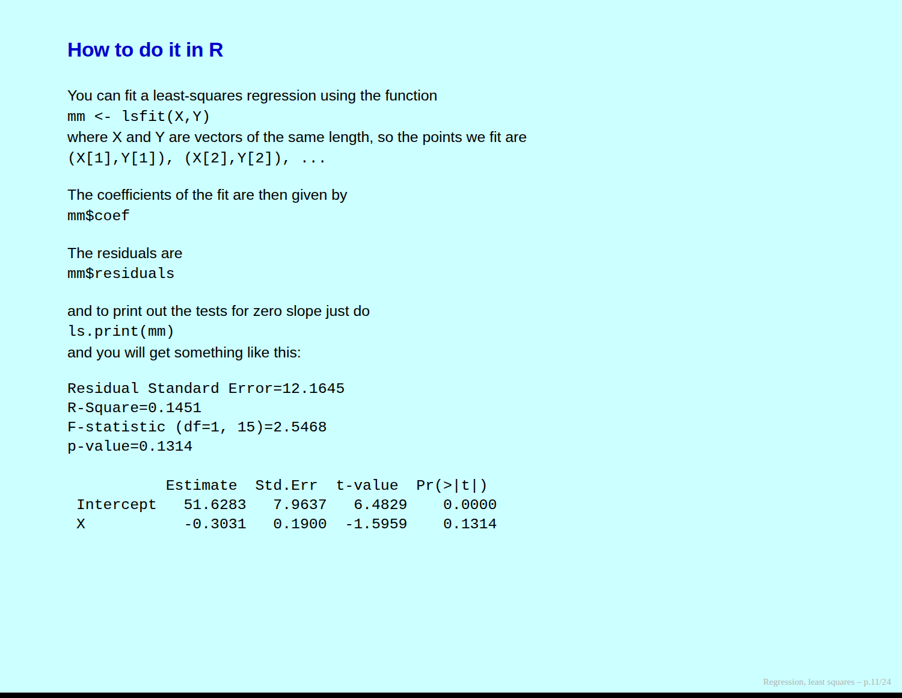How to do it in R
You can fit a least-squares regression using the function
mm <- lsfit(X,Y)
where X and Y are vectors of the same length, so the points we fit are
(X[1],Y[1]), (X[2],Y[2]), ...
The coefficients of the fit are then given by
mm$coef
The residuals are
mm$residuals
and to print out the tests for zero slope just do
ls.print(mm)
and you will get something like this:
Residual Standard Error=12.1645
R-Square=0.1451
F-statistic (df=1, 15)=2.5468
p-value=0.1314

           Estimate  Std.Err  t-value  Pr(>|t|)
 Intercept   51.6283   7.9637   6.4829    0.0000
 X           -0.3031   0.1900  -1.5959    0.1314
Regression, least squares – p.11/24